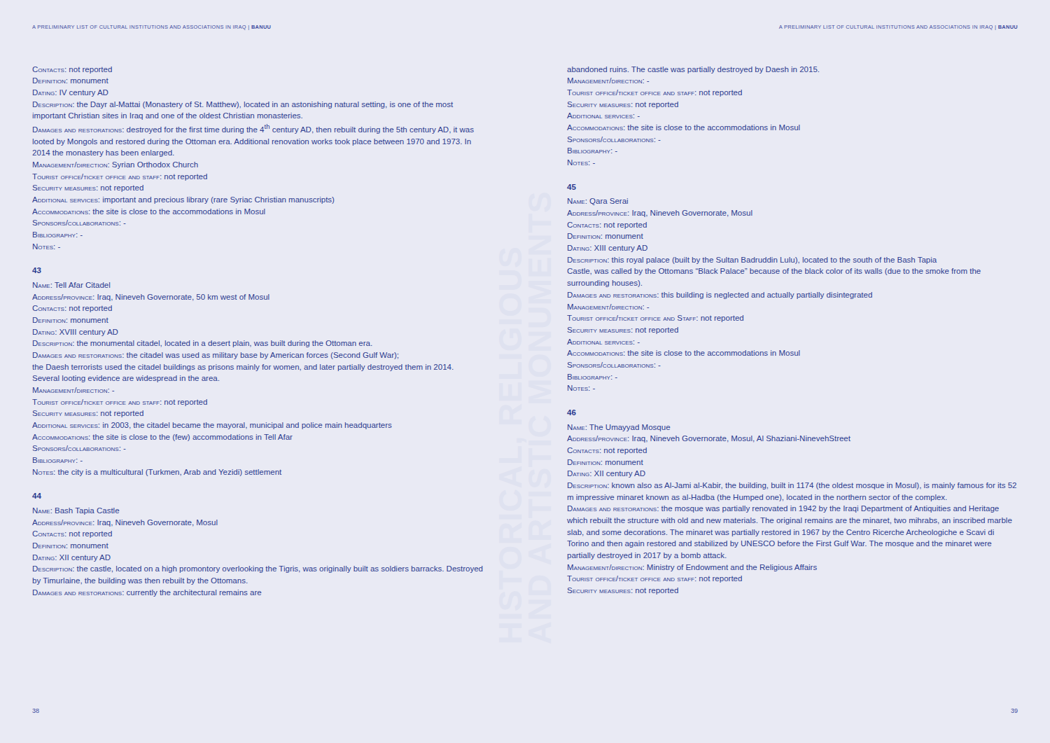A PRELIMINARY LIST OF CULTURAL INSTITUTIONS AND ASSOCIATIONS IN IRAQ | BANUU
Contacts: not reported
Definition: monument
Dating: IV century AD
Description: the Dayr al-Mattai (Monastery of St. Matthew), located in an astonishing natural setting, is one of the most important Christian sites in Iraq and one of the oldest Christian monasteries.
Damages and restorations: destroyed for the first time during the 4th century AD, then rebuilt during the 5th century AD, it was looted by Mongols and restored during the Ottoman era. Additional renovation works took place between 1970 and 1973. In 2014 the monastery has been enlarged.
Management/direction: Syrian Orthodox Church
Tourist office/ticket office and staff: not reported
Security measures: not reported
Additional services: important and precious library (rare Syriac Christian manuscripts)
Accommodations: the site is close to the accommodations in Mosul
Sponsors/collaborations: -
Bibliography: -
Notes: -
43
Name: Tell Afar Citadel
Address/province: Iraq, Nineveh Governorate, 50 km west of Mosul
Contacts: not reported
Definition: monument
Dating: XVIII century AD
Description: the monumental citadel, located in a desert plain, was built during the Ottoman era.
Damages and restorations: the citadel was used as military base by American forces (Second Gulf War);
the Daesh terrorists used the citadel buildings as prisons mainly for women, and later partially destroyed them in 2014. Several looting evidence are widespread in the area.
Management/direction: -
Tourist office/ticket office and staff: not reported
Security measures: not reported
Additional services: in 2003, the citadel became the mayoral, municipal and police main headquarters
Accommodations: the site is close to the (few) accommodations in Tell Afar
Sponsors/collaborations: -
Bibliography: -
Notes: the city is a multicultural (Turkmen, Arab and Yezidi) settlement
44
Name: Bash Tapia Castle
Address/province: Iraq, Nineveh Governorate, Mosul
Contacts: not reported
Definition: monument
Dating: XII century AD
Description: the castle, located on a high promontory overlooking the Tigris, was originally built as soldiers barracks. Destroyed by Timurlaine, the building was then rebuilt by the Ottomans.
Damages and restorations: currently the architectural remains are
38
A PRELIMINARY LIST OF CULTURAL INSTITUTIONS AND ASSOCIATIONS IN IRAQ | BANUU
abandoned ruins. The castle was partially destroyed by Daesh in 2015.
Management/direction: -
Tourist office/ticket office and staff: not reported
Security measures: not reported
Additional services: -
Accommodations: the site is close to the accommodations in Mosul
Sponsors/collaborations: -
Bibliography: -
Notes: -
45
Name: Qara Serai
Address/province: Iraq, Nineveh Governorate, Mosul
Contacts: not reported
Definition: monument
Dating: XIII century AD
Description: this royal palace (built by the Sultan Badruddin Lulu), located to the south of the Bash Tapia
Castle, was called by the Ottomans “Black Palace” because of the black color of its walls (due to the smoke from the surrounding houses).
Damages and restorations: this building is neglected and actually partially disintegrated
Management/direction: -
Tourist office/ticket office and Staff: not reported
Security measures: not reported
Additional services: -
Accommodations: the site is close to the accommodations in Mosul
Sponsors/collaborations: -
Bibliography: -
Notes: -
46
Name: The Umayyad Mosque
Address/province: Iraq, Nineveh Governorate, Mosul, Al Shaziani-NinevehStreet
Contacts: not reported
Definition: monument
Dating: XII century AD
Description: known also as Al-Jami al-Kabir, the building, built in 1174 (the oldest mosque in Mosul), is mainly famous for its 52 m impressive minaret known as al-Hadba (the Humped one), located in the northern sector of the complex.
Damages and restorations: the mosque was partially renovated in 1942 by the Iraqi Department of Antiquities and Heritage which rebuilt the structure with old and new materials. The original remains are the minaret, two mihrabs, an inscribed marble slab, and some decorations. The minaret was partially restored in 1967 by the Centro Ricerche Archeologiche e Scavi di Torino and then again restored and stabilized by UNESCO before the First Gulf War. The mosque and the minaret were partially destroyed in 2017 by a bomb attack.
Management/direction: Ministry of Endowment and the Religious Affairs
Tourist office/ticket office and staff: not reported
Security measures: not reported
39
HISTORICAL, RELIGIOUS AND ARTISTIC MONUMENTS